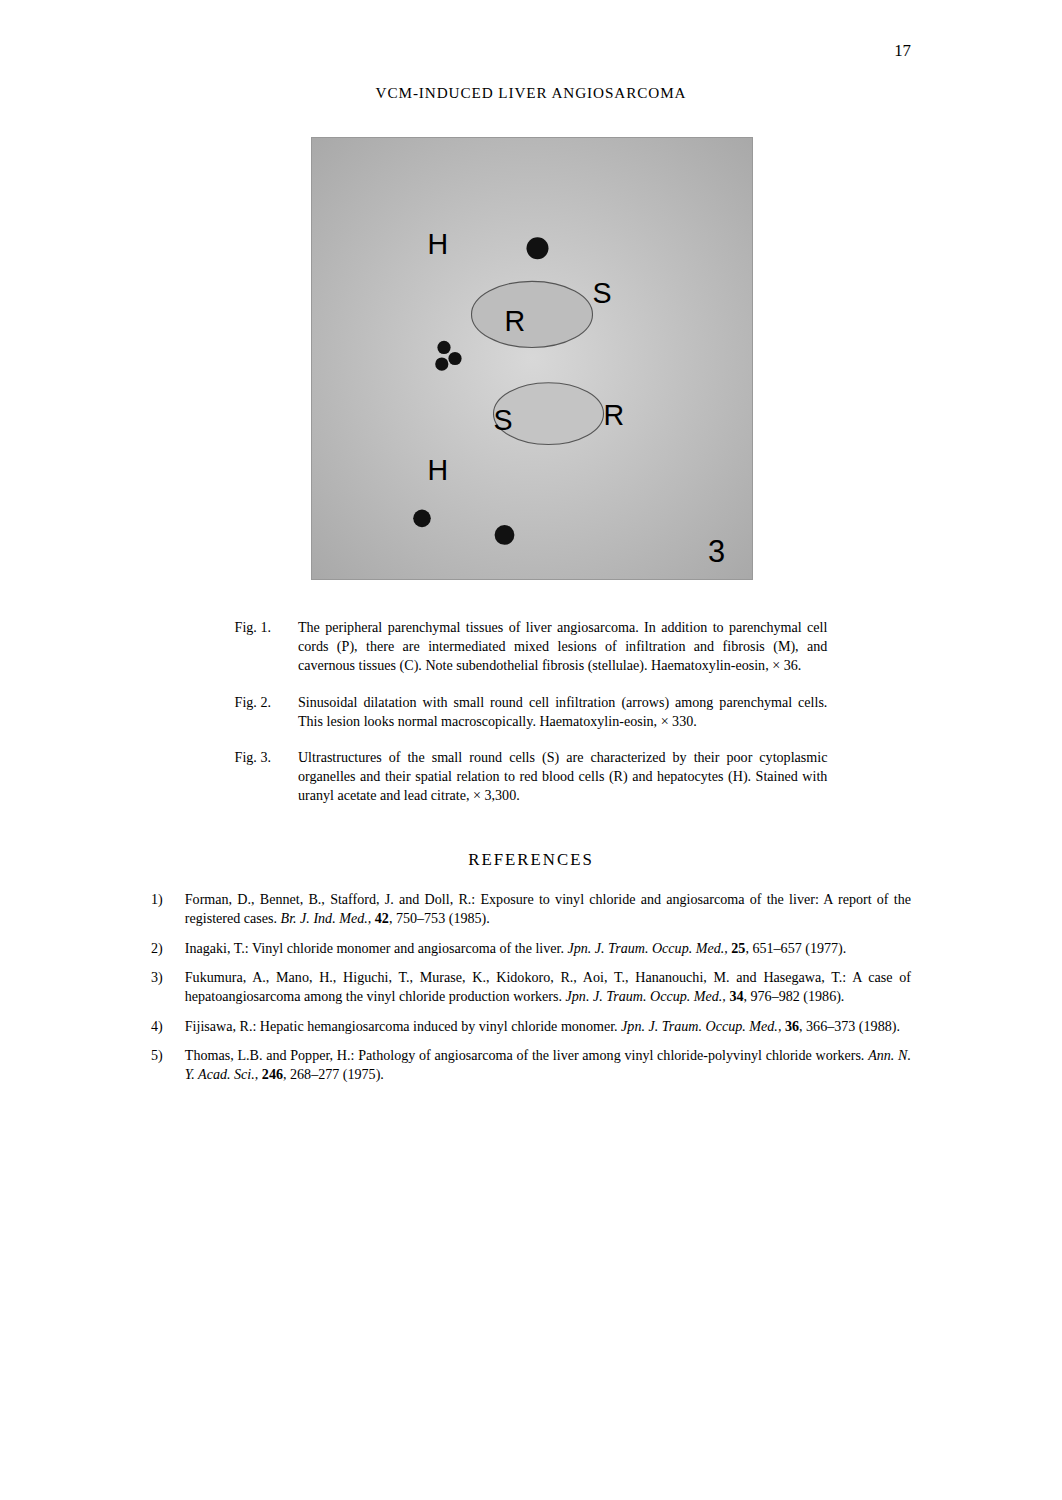17
VCM-INDUCED LIVER ANGIOSARCOMA
Fig. 1.
The peripheral parenchymal tissues of liver angiosarcoma. In addition to parenchymal cell cords (P), there are intermediated mixed lesions of infiltration and fibrosis (M), and cavernous tissues (C). Note subendothelial fibrosis (stellulae). Haematoxylin-eosin, × 36.
Fig. 2.
Sinusoidal dilatation with small round cell infiltration (arrows) among parenchymal cells. This lesion looks normal macroscopically. Haematoxylin-eosin, × 330.
Fig. 3.
Ultrastructures of the small round cells (S) are characterized by their poor cytoplasmic organelles and their spatial relation to red blood cells (R) and hepatocytes (H). Stained with uranyl acetate and lead citrate, × 3,300.
REFERENCES
Forman, D., Bennet, B., Stafford, J. and Doll, R.: Exposure to vinyl chloride and angiosarcoma of the liver: A report of the registered cases. Br. J. Ind. Med., 42, 750–753 (1985).
Inagaki, T.: Vinyl chloride monomer and angiosarcoma of the liver. Jpn. J. Traum. Occup. Med., 25, 651–657 (1977).
Fukumura, A., Mano, H., Higuchi, T., Murase, K., Kidokoro, R., Aoi, T., Hananouchi, M. and Hasegawa, T.: A case of hepatoangiosarcoma among the vinyl chloride production workers. Jpn. J. Traum. Occup. Med., 34, 976–982 (1986).
Fijisawa, R.: Hepatic hemangiosarcoma induced by vinyl chloride monomer. Jpn. J. Traum. Occup. Med., 36, 366–373 (1988).
Thomas, L.B. and Popper, H.: Pathology of angiosarcoma of the liver among vinyl chloride-polyvinyl chloride workers. Ann. N. Y. Acad. Sci., 246, 268–277 (1975).